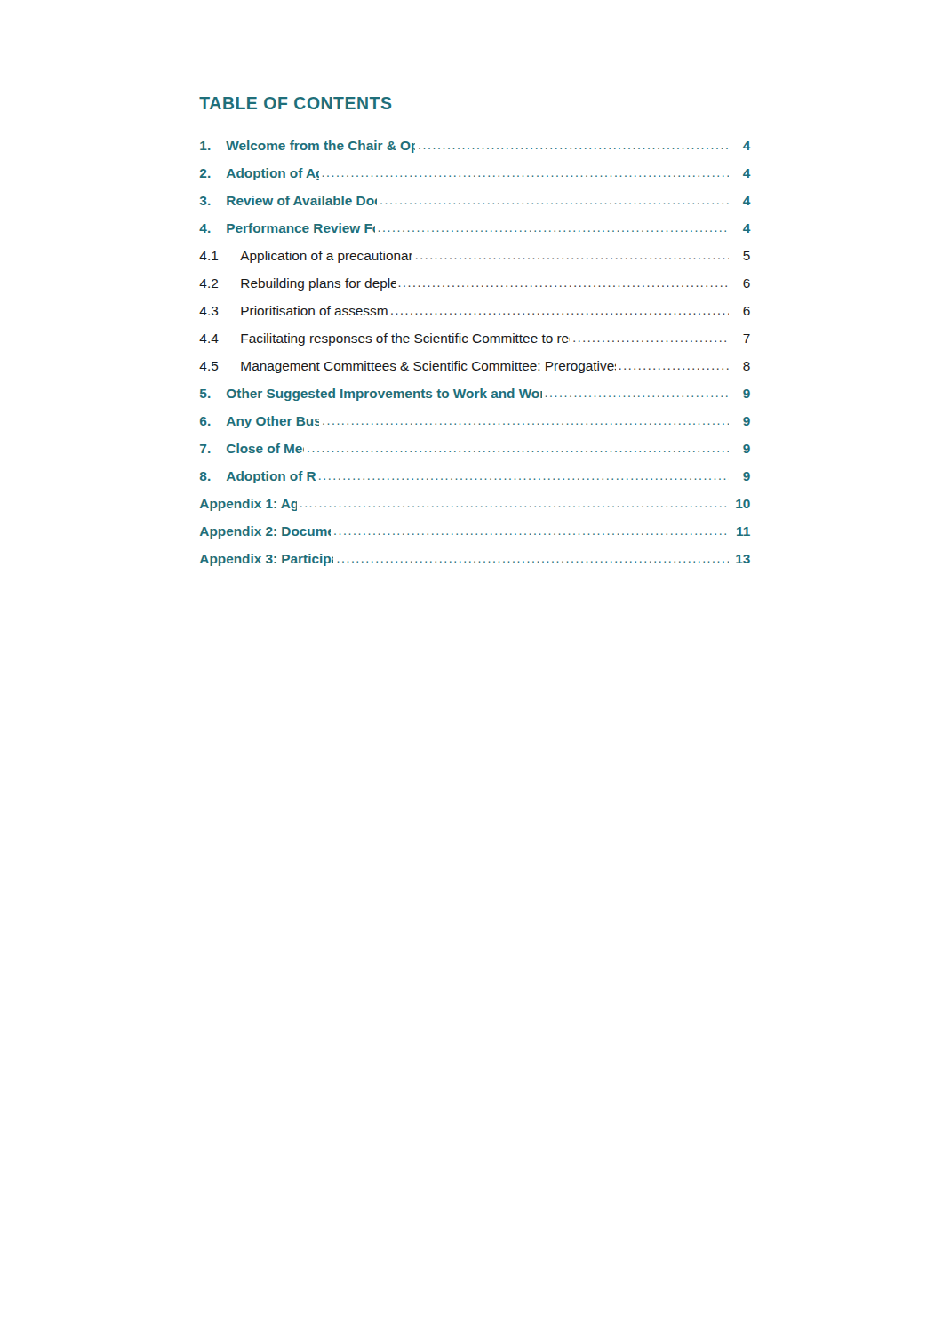TABLE OF CONTENTS
1. Welcome from the Chair & Opening Remarks .................................................................................................. 4
2. Adoption of Agenda ..................................................................................................................... 4
3. Review of Available Documents ................................................................................................. 4
4. Performance Review Follow-up .................................................................................................. 4
4.1 Application of a precautionary approach .......................................................................................... 5
4.2 Rebuilding plans for depleted stocks ................................................................................................ 6
4.3 Prioritisation of assessment efforts .................................................................................................. 6
4.4 Facilitating responses of the Scientific Committee to requests for advice .......................................... 7
4.5 Management Committees & Scientific Committee: Prerogatives and relationship ............................. 8
5. Other Suggested Improvements to Work and Working Procedures ................................................... 9
6. Any Other Business ..................................................................................................................... 9
7. Close of Meeting ......................................................................................................................... 9
8. Adoption of Report ..................................................................................................................... 9
Appendix 1: Agenda ....................................................................................................................... 10
Appendix 2: Document List ............................................................................................................. 11
Appendix 3: Participant List ............................................................................................................ 13